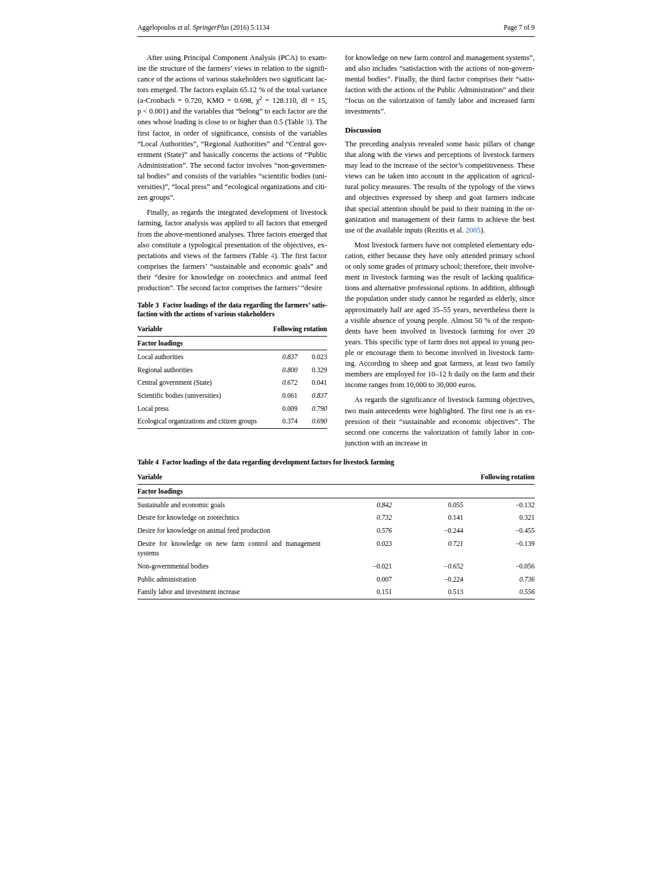Aggelopoulos et al. SpringerPlus (2016) 5:1134
Page 7 of 9
After using Principal Component Analysis (PCA) to examine the structure of the farmers’ views in relation to the significance of the actions of various stakeholders two significant factors emerged. The factors explain 65.12 % of the total variance (a-Cronbach = 0.720, KMO = 0.698, χ2 = 128.110, df = 15, p < 0.001) and the variables that “belong” to each factor are the ones whose loading is close to or higher than 0.5 (Table 3). The first factor, in order of significance, consists of the variables “Local Authorities”, “Regional Authorities” and “Central government (State)” and basically concerns the actions of “Public Administration”. The second factor involves “non-governmental bodies” and consists of the variables “scientific bodies (universities)”, “local press” and “ecological organizations and citizen groups”.
Finally, as regards the integrated development of livestock farming, factor analysis was applied to all factors that emerged from the above-mentioned analyses. Three factors emerged that also constitute a typological presentation of the objectives, expectations and views of the farmers (Table 4). The first factor comprises the farmers’ “sustainable and economic goals” and their “desire for knowledge on zootechnics and animal feed production”. The second factor comprises the farmers’ “desire
Table 3 Factor loadings of the data regarding the farmers’ satisfaction with the actions of various stakeholders
| Factor loadings |
| Variable | Following rotation |
| Local authorities | 0.837 | 0.023 |
| Regional authorities | 0.800 | 0.329 |
| Central government (State) | 0.672 | 0.041 |
| Scientific bodies (universities) | 0.061 | 0.837 |
| Local press | 0.009 | 0.790 |
| Ecological organizations and citizen groups | 0.374 | 0.690 |
for knowledge on new farm control and management systems”, and also includes “satisfaction with the actions of non-governmental bodies”. Finally, the third factor comprises their “satisfaction with the actions of the Public Administration” and their “focus on the valorization of family labor and increased farm investments”.
Discussion
The preceding analysis revealed some basic pillars of change that along with the views and perceptions of livestock farmers may lead to the increase of the sector’s competitiveness. These views can be taken into account in the application of agricultural policy measures. The results of the typology of the views and objectives expressed by sheep and goat farmers indicate that special attention should be paid to their training in the organization and management of their farms to achieve the best use of the available inputs (Rezitis et al. 2005).
Most livestock farmers have not completed elementary education, either because they have only attended primary school or only some grades of primary school; therefore, their involvement in livestock farming was the result of lacking qualifications and alternative professional options. In addition, although the population under study cannot be regarded as elderly, since approximately half are aged 35–55 years, nevertheless there is a visible absence of young people. Almost 50 % of the respondents have been involved in livestock farming for over 20 years. This specific type of farm does not appeal to young people or encourage them to become involved in livestock farming. According to sheep and goat farmers, at least two family members are employed for 10–12 h daily on the farm and their income ranges from 10,000 to 30,000 euros.
As regards the significance of livestock farming objectives, two main antecedents were highlighted. The first one is an expression of their “sustainable and economic objectives”. The second one concerns the valorization of family labor in conjunction with an increase in
Table 4 Factor loadings of the data regarding development factors for livestock farming
| Factor loadings |
| Variable | Following rotation |
| Sustainable and economic goals | 0.842 | 0.055 | −0.132 |
| Desire for knowledge on zootechnics | 0.732 | 0.141 | 0.321 |
| Desire for knowledge on animal feed production | 0.576 | −0.244 | −0.455 |
| Desire for knowledge on new farm control and management systems | 0.023 | 0.721 | −0.139 |
| Non-governmental bodies | −0.021 | −0.652 | −0.056 |
| Public administration | 0.007 | −0.224 | 0.736 |
| Family labor and investment increase | 0.151 | 0.513 | 0.556 |